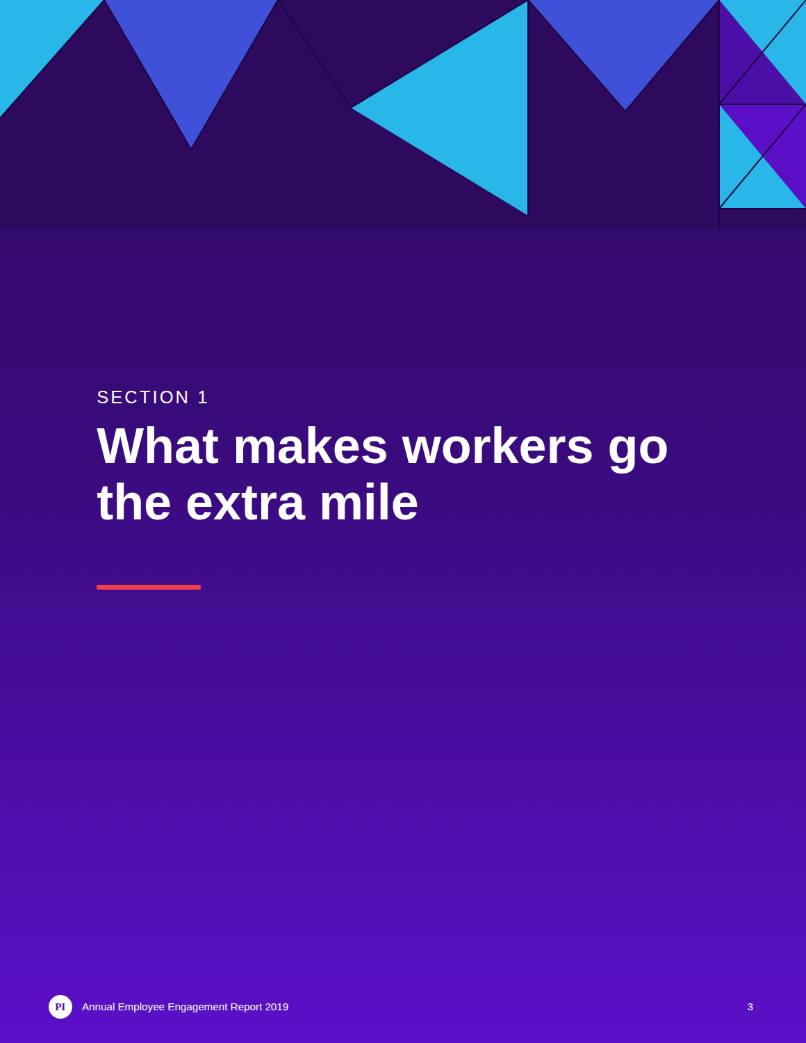Section 1
What makes workers go the extra mile
PI Annual Employee Engagement Report 2019 3